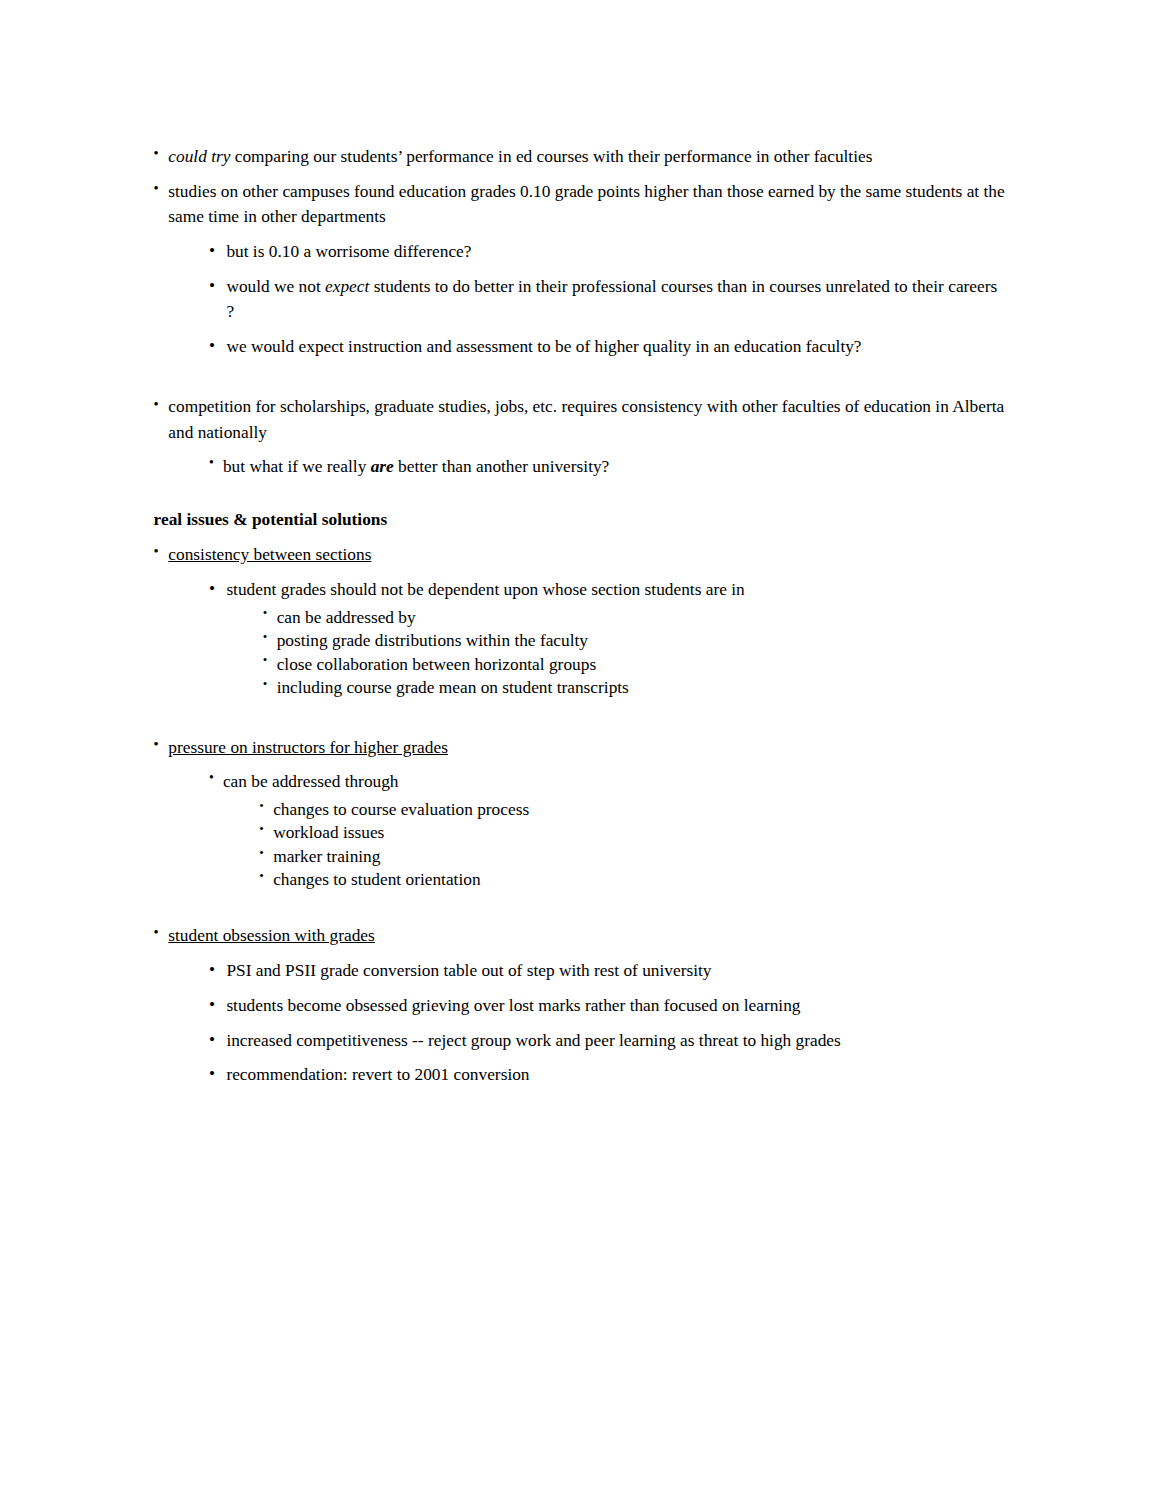could try comparing our students’ performance in ed courses with their performance in other faculties
studies on other campuses found education grades 0.10 grade points higher than those earned by the same students at the same time in other departments
but is 0.10 a worrisome difference?
would we not expect students to do better in their professional courses than in courses unrelated to their careers ?
we would expect instruction and assessment to be of higher quality in an education faculty?
competition for scholarships, graduate studies, jobs, etc. requires consistency with other faculties of education in Alberta and nationally
but what if we really are better than another university?
real issues & potential solutions
consistency between sections
student grades should not be dependent upon whose section students are in
can be addressed by
posting grade distributions within the faculty
close collaboration between horizontal groups
including course grade mean on student transcripts
pressure on instructors for higher grades
can be addressed through
changes to course evaluation process
workload issues
marker training
changes to student orientation
student obsession with grades
PSI and PSII grade conversion table out of step with rest of university
students become obsessed grieving over lost marks rather than focused on learning
increased competitiveness -- reject group work and peer learning as threat to high grades
recommendation: revert to 2001 conversion